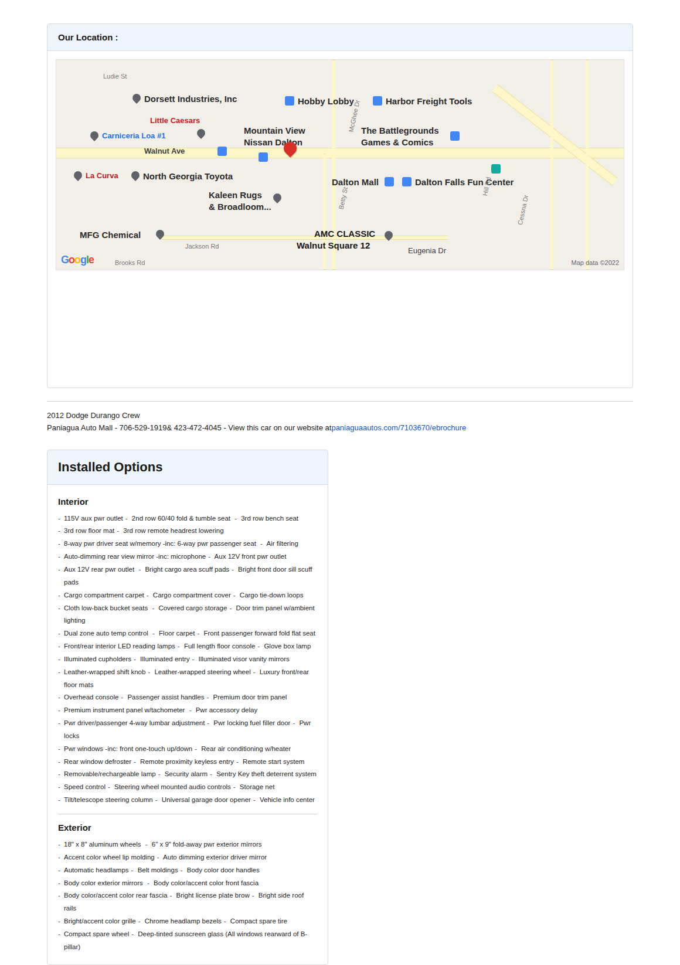Our Location :
Ludie St
Dorsett Industries, Inc
Little Caesars
Hobby Lobby
Harbor Freight Tools
Carniceria Loa #1
Mountain View
Nissan Dalton
The Battlegrounds
Games & Comics
McGhee Dr
Walnut Ave
La Curva
North Georgia Toyota
Dalton Mall
Dalton Falls Fun Center
Kaleen Rugs
& Broadloom...
Betty St
Hill Rd
Cessna Dr
MFG Chemical
Jackson Rd
AMC CLASSIC
Walnut Square 12
Eugenia Dr
Brooks Rd
Google
Map data ©2022
2012 Dodge Durango Crew
Paniagua Auto Mall - 706-529-1919& 423-472-4045 - View this car on our website atpaniaguaautos.com/7103670/ebrochure
Installed Options
Interior
115V aux pwr outlet- 2nd row 60/40 fold & tumble seat - 3rd row bench seat
3rd row floor mat- 3rd row remote headrest lowering
8-way pwr driver seat w/memory -inc: 6-way pwr passenger seat - Air filtering
Auto-dimming rear view mirror -inc: microphone- Aux 12V front pwr outlet
Aux 12V rear pwr outlet - Bright cargo area scuff pads- Bright front door sill scuff pads
Cargo compartment carpet- Cargo compartment cover- Cargo tie-down loops
Cloth low-back bucket seats - Covered cargo storage- Door trim panel w/ambient lighting
Dual zone auto temp control - Floor carpet- Front passenger forward fold flat seat
Front/rear interior LED reading lamps- Full length floor console- Glove box lamp
Illuminated cupholders- Illuminated entry- Illuminated visor vanity mirrors
Leather-wrapped shift knob- Leather-wrapped steering wheel- Luxury front/rear floor mats
Overhead console- Passenger assist handles- Premium door trim panel
Premium instrument panel w/tachometer - Pwr accessory delay
Pwr driver/passenger 4-way lumbar adjustment- Pwr locking fuel filler door- Pwr locks
Pwr windows -inc: front one-touch up/down- Rear air conditioning w/heater
Rear window defroster- Remote proximity keyless entry- Remote start system
Removable/rechargeable lamp- Security alarm- Sentry Key theft deterrent system
Speed control- Steering wheel mounted audio controls- Storage net
Tilt/telescope steering column- Universal garage door opener- Vehicle info center
Exterior
18" x 8" aluminum wheels - 6" x 9" fold-away pwr exterior mirrors
Accent color wheel lip molding- Auto dimming exterior driver mirror
Automatic headlamps- Belt moldings- Body color door handles
Body color exterior mirrors - Body color/accent color front fascia
Body color/accent color rear fascia- Bright license plate brow- Bright side roof rails
Bright/accent color grille- Chrome headlamp bezels- Compact spare tire
Compact spare wheel- Deep-tinted sunscreen glass (All windows rearward of B-pillar)